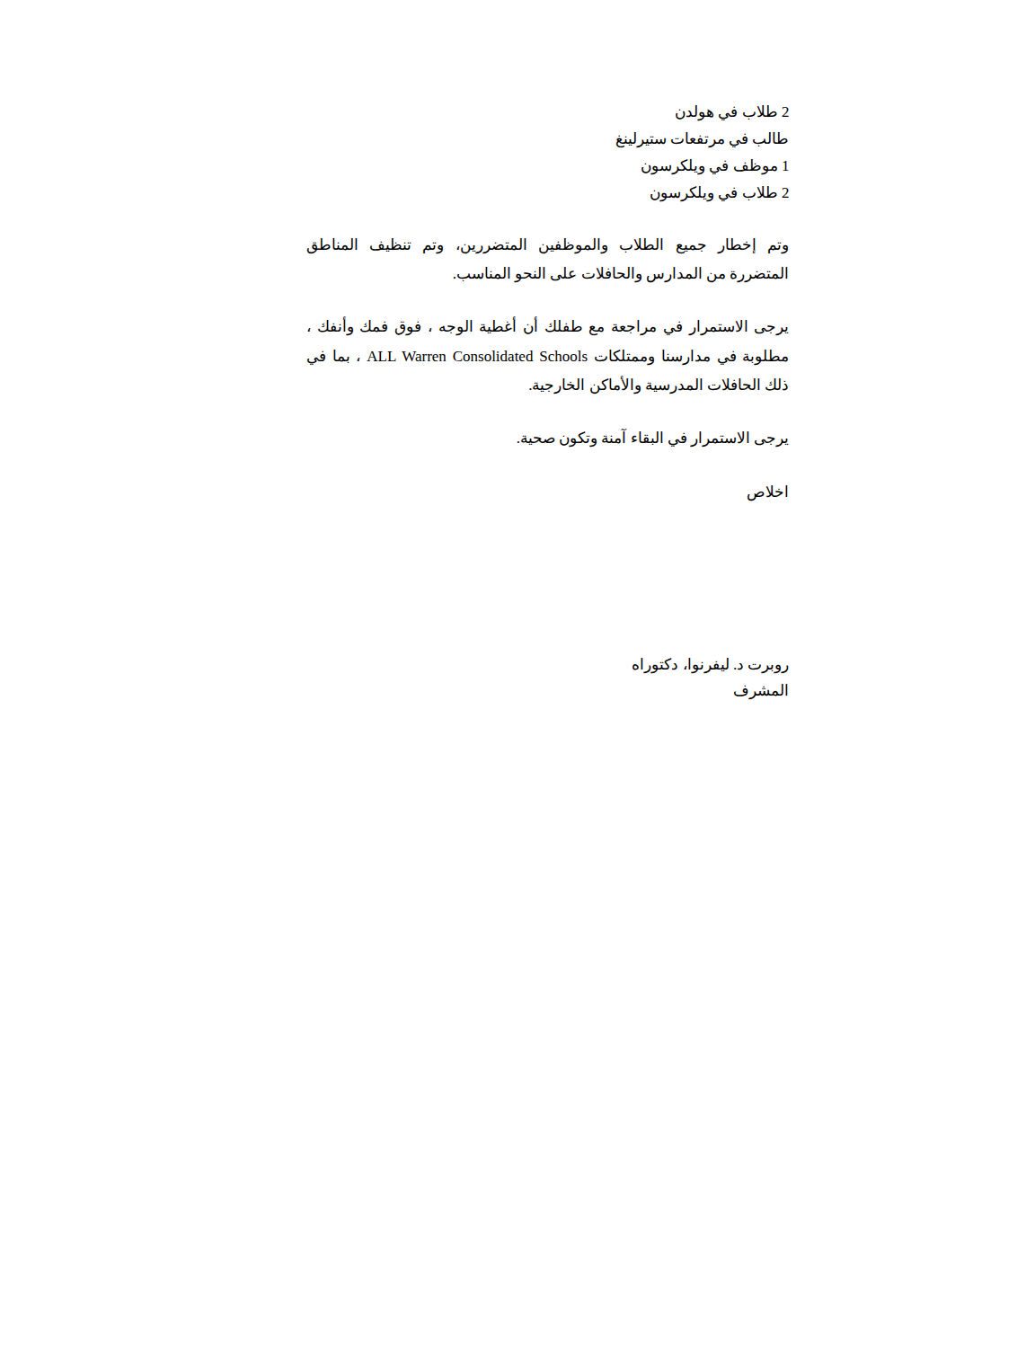2 طلاب في هولدن
طالب في مرتفعات ستيرلينغ
1 موظف في ويلكرسون
2 طلاب في ويلكرسون
وتم إخطار جميع الطلاب والموظفين المتضررين، وتم تنظيف المناطق المتضررة من المدارس والحافلات على النحو المناسب.
يرجى الاستمرار في مراجعة مع طفلك أن أغطية الوجه ، فوق فمك وأنفك ، مطلوبة في مدارسنا وممتلكات ALL Warren Consolidated Schools ، بما في ذلك الحافلات المدرسية والأماكن الخارجية.
يرجى الاستمرار في البقاء آمنة وتكون صحية.
اخلاص
روبرت د. ليفرنوا، دكتوراه
المشرف